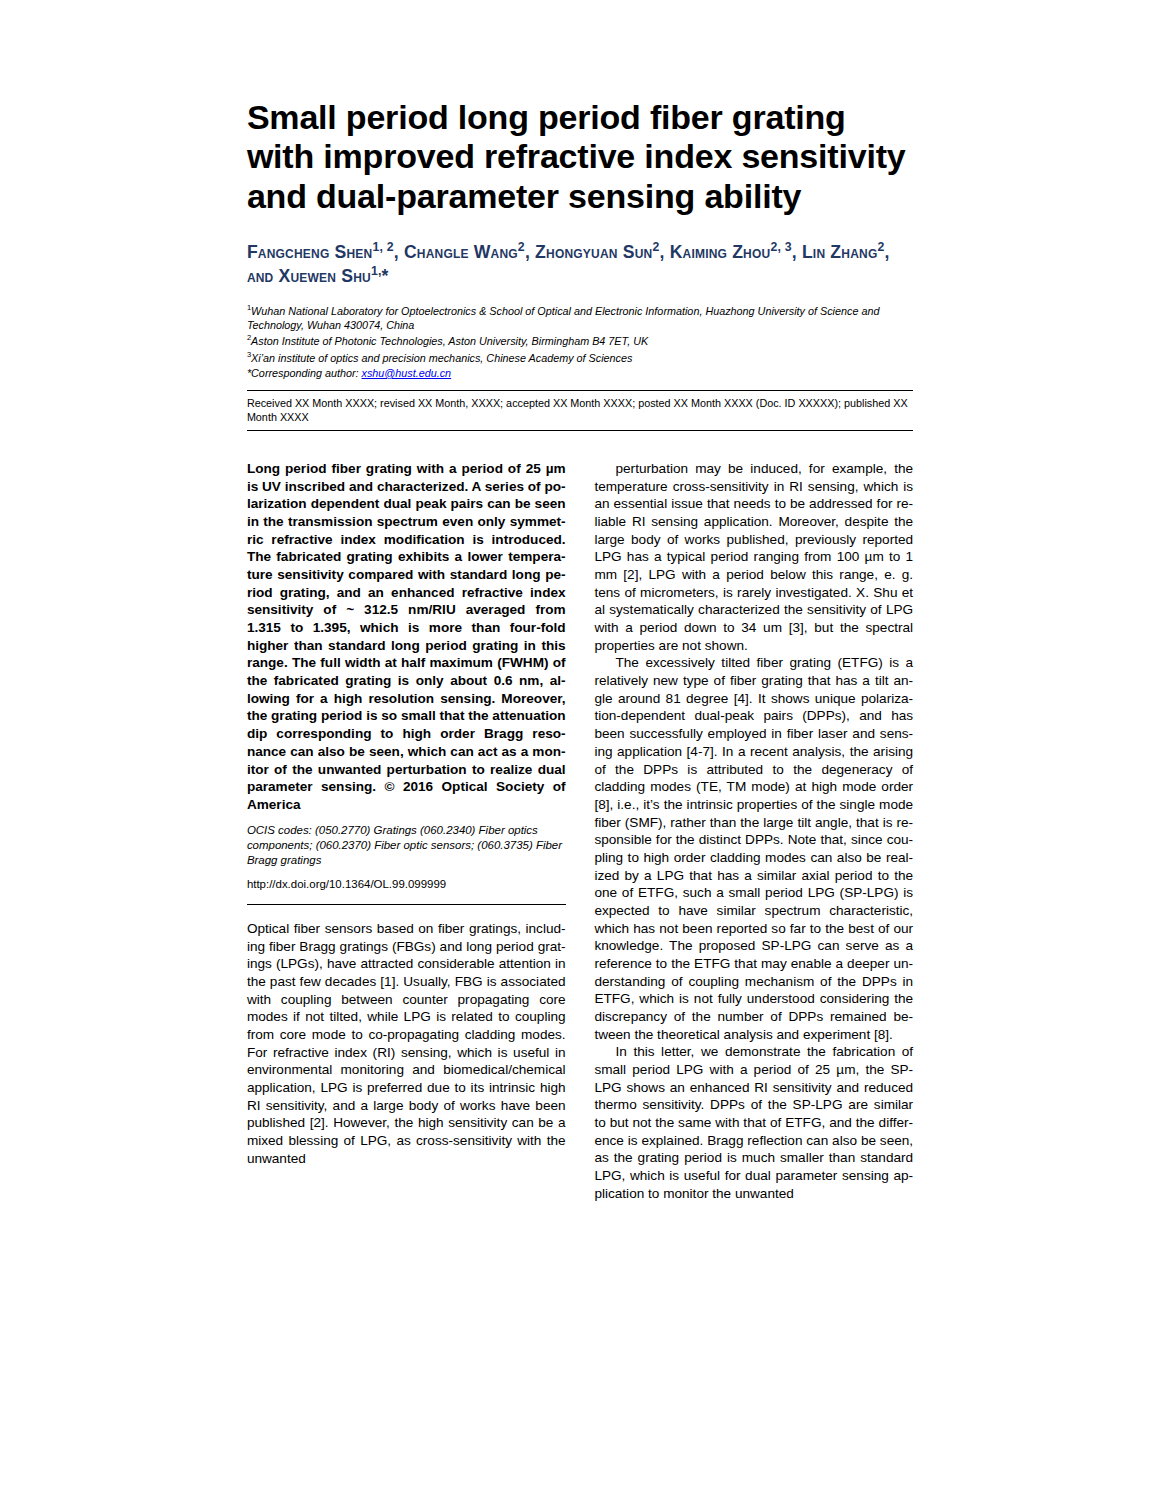Small period long period fiber grating with improved refractive index sensitivity and dual-parameter sensing ability
Fangcheng Shen1, 2, Changle Wang2, Zhongyuan Sun2, Kaiming Zhou2, 3, Lin Zhang2, and Xuewen Shu1,*
1Wuhan National Laboratory for Optoelectronics & School of Optical and Electronic Information, Huazhong University of Science and Technology, Wuhan 430074, China
2Aston Institute of Photonic Technologies, Aston University, Birmingham B4 7ET, UK
3Xi’an institute of optics and precision mechanics, Chinese Academy of Sciences
*Corresponding author: xshu@hust.edu.cn
Received XX Month XXXX; revised XX Month, XXXX; accepted XX Month XXXX; posted XX Month XXXX (Doc. ID XXXXX); published XX Month XXXX
Long period fiber grating with a period of 25 µm is UV inscribed and characterized. A series of polarization dependent dual peak pairs can be seen in the transmission spectrum even only symmetric refractive index modification is introduced. The fabricated grating exhibits a lower temperature sensitivity compared with standard long period grating, and an enhanced refractive index sensitivity of ~ 312.5 nm/RIU averaged from 1.315 to 1.395, which is more than four-fold higher than standard long period grating in this range. The full width at half maximum (FWHM) of the fabricated grating is only about 0.6 nm, allowing for a high resolution sensing. Moreover, the grating period is so small that the attenuation dip corresponding to high order Bragg resonance can also be seen, which can act as a monitor of the unwanted perturbation to realize dual parameter sensing. © 2016 Optical Society of America
OCIS codes: (050.2770) Gratings (060.2340) Fiber optics components; (060.2370) Fiber optic sensors; (060.3735) Fiber Bragg gratings
http://dx.doi.org/10.1364/OL.99.099999
Optical fiber sensors based on fiber gratings, including fiber Bragg gratings (FBGs) and long period gratings (LPGs), have attracted considerable attention in the past few decades [1]. Usually, FBG is associated with coupling between counter propagating core modes if not tilted, while LPG is related to coupling from core mode to co-propagating cladding modes. For refractive index (RI) sensing, which is useful in environmental monitoring and biomedical/chemical application, LPG is preferred due to its intrinsic high RI sensitivity, and a large body of works have been published [2]. However, the high sensitivity can be a mixed blessing of LPG, as cross-sensitivity with the unwanted
perturbation may be induced, for example, the temperature cross-sensitivity in RI sensing, which is an essential issue that needs to be addressed for reliable RI sensing application. Moreover, despite the large body of works published, previously reported LPG has a typical period ranging from 100 µm to 1 mm [2], LPG with a period below this range, e. g. tens of micrometers, is rarely investigated. X. Shu et al systematically characterized the sensitivity of LPG with a period down to 34 um [3], but the spectral properties are not shown.
The excessively tilted fiber grating (ETFG) is a relatively new type of fiber grating that has a tilt angle around 81 degree [4]. It shows unique polarization-dependent dual-peak pairs (DPPs), and has been successfully employed in fiber laser and sensing application [4-7]. In a recent analysis, the arising of the DPPs is attributed to the degeneracy of cladding modes (TE, TM mode) at high mode order [8], i.e., it’s the intrinsic properties of the single mode fiber (SMF), rather than the large tilt angle, that is responsible for the distinct DPPs. Note that, since coupling to high order cladding modes can also be realized by a LPG that has a similar axial period to the one of ETFG, such a small period LPG (SP-LPG) is expected to have similar spectrum characteristic, which has not been reported so far to the best of our knowledge. The proposed SP-LPG can serve as a reference to the ETFG that may enable a deeper understanding of coupling mechanism of the DPPs in ETFG, which is not fully understood considering the discrepancy of the number of DPPs remained between the theoretical analysis and experiment [8].
In this letter, we demonstrate the fabrication of small period LPG with a period of 25 µm, the SP-LPG shows an enhanced RI sensitivity and reduced thermo sensitivity. DPPs of the SP-LPG are similar to but not the same with that of ETFG, and the difference is explained. Bragg reflection can also be seen, as the grating period is much smaller than standard LPG, which is useful for dual parameter sensing application to monitor the unwanted